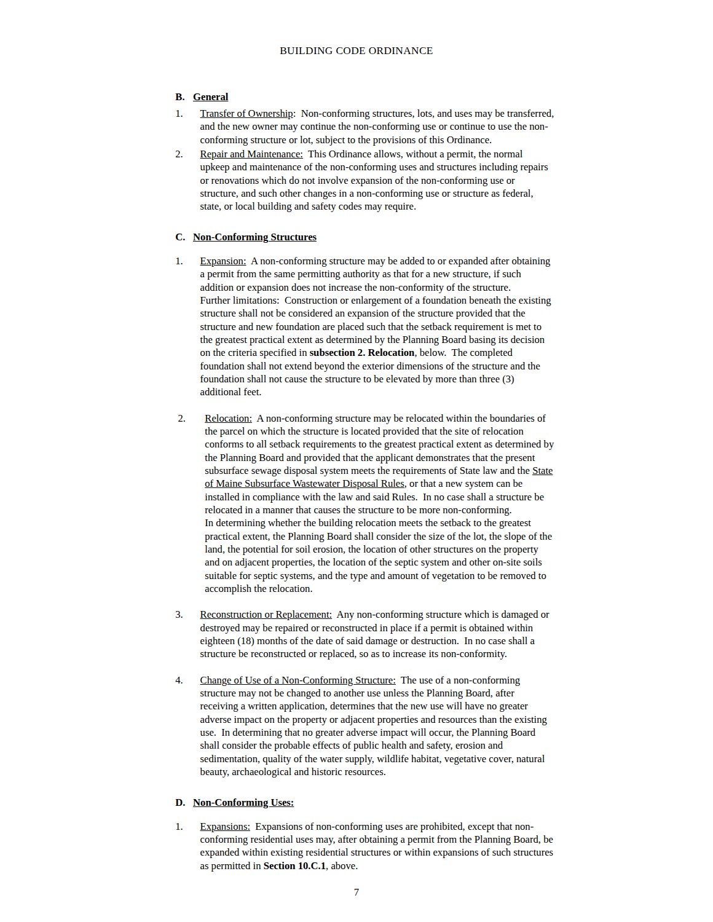BUILDING CODE ORDINANCE
B. General
1. Transfer of Ownership: Non-conforming structures, lots, and uses may be transferred, and the new owner may continue the non-conforming use or continue to use the non-conforming structure or lot, subject to the provisions of this Ordinance.
2. Repair and Maintenance: This Ordinance allows, without a permit, the normal upkeep and maintenance of the non-conforming uses and structures including repairs or renovations which do not involve expansion of the non-conforming use or structure, and such other changes in a non-conforming use or structure as federal, state, or local building and safety codes may require.
C. Non-Conforming Structures
1.
Expansion: A non-conforming structure may be added to or expanded after obtaining a permit from the same permitting authority as that for a new structure, if such addition or expansion does not increase the non-conformity of the structure.
Further limitations: Construction or enlargement of a foundation beneath the existing structure shall not be considered an expansion of the structure provided that the structure and new foundation are placed such that the setback requirement is met to the greatest practical extent as determined by the Planning Board basing its decision on the criteria specified in subsection 2. Relocation, below. The completed foundation shall not extend beyond the exterior dimensions of the structure and the foundation shall not cause the structure to be elevated by more than three (3) additional feet.
2.
Relocation: A non-conforming structure may be relocated within the boundaries of the parcel on which the structure is located provided that the site of relocation conforms to all setback requirements to the greatest practical extent as determined by the Planning Board and provided that the applicant demonstrates that the present subsurface sewage disposal system meets the requirements of State law and the State of Maine Subsurface Wastewater Disposal Rules, or that a new system can be installed in compliance with the law and said Rules. In no case shall a structure be relocated in a manner that causes the structure to be more non-conforming.
In determining whether the building relocation meets the setback to the greatest practical extent, the Planning Board shall consider the size of the lot, the slope of the land, the potential for soil erosion, the location of other structures on the property and on adjacent properties, the location of the septic system and other on-site soils suitable for septic systems, and the type and amount of vegetation to be removed to accomplish the relocation.
3.
Reconstruction or Replacement: Any non-conforming structure which is damaged or destroyed may be repaired or reconstructed in place if a permit is obtained within eighteen (18) months of the date of said damage or destruction. In no case shall a structure be reconstructed or replaced, so as to increase its non-conformity.
4.
Change of Use of a Non-Conforming Structure: The use of a non-conforming structure may not be changed to another use unless the Planning Board, after receiving a written application, determines that the new use will have no greater adverse impact on the property or adjacent properties and resources than the existing use. In determining that no greater adverse impact will occur, the Planning Board shall consider the probable effects of public health and safety, erosion and sedimentation, quality of the water supply, wildlife habitat, vegetative cover, natural beauty, archaeological and historic resources.
D. Non-Conforming Uses:
1. Expansions: Expansions of non-conforming uses are prohibited, except that non-conforming residential uses may, after obtaining a permit from the Planning Board, be expanded within existing residential structures or within expansions of such structures as permitted in Section 10.C.1, above.
7